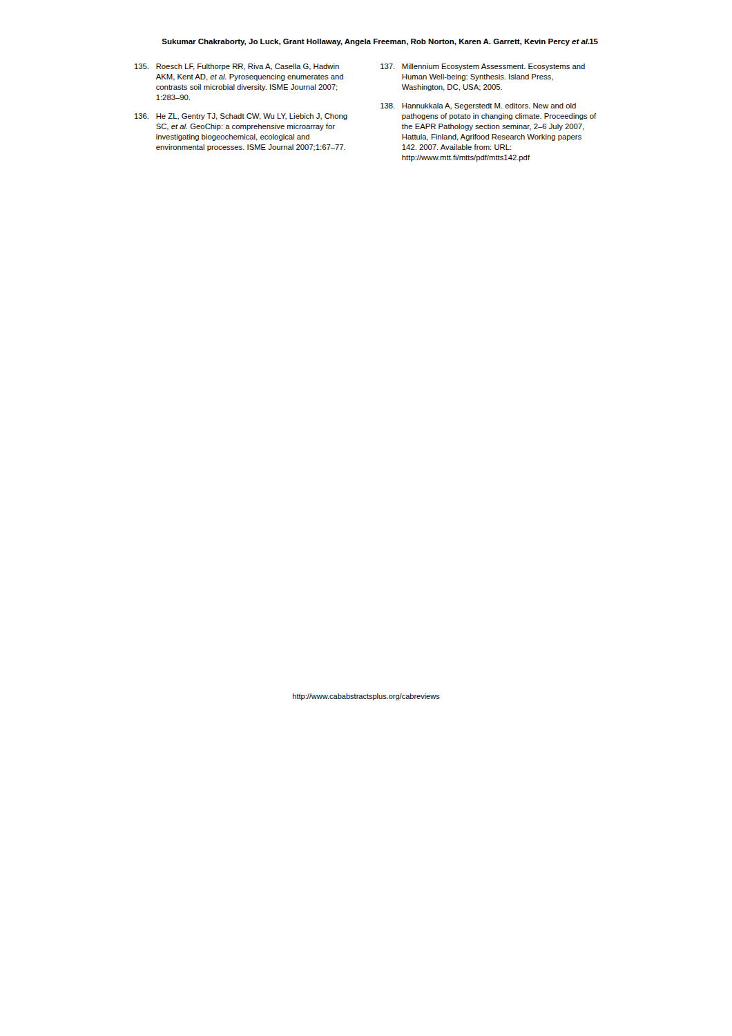Sukumar Chakraborty, Jo Luck, Grant Hollaway, Angela Freeman, Rob Norton, Karen A. Garrett, Kevin Percy et al. 15
135. Roesch LF, Fulthorpe RR, Riva A, Casella G, Hadwin AKM, Kent AD, et al. Pyrosequencing enumerates and contrasts soil microbial diversity. ISME Journal 2007; 1:283–90.
136. He ZL, Gentry TJ, Schadt CW, Wu LY, Liebich J, Chong SC, et al. GeoChip: a comprehensive microarray for investigating biogeochemical, ecological and environmental processes. ISME Journal 2007;1:67–77.
137. Millennium Ecosystem Assessment. Ecosystems and Human Well-being: Synthesis. Island Press, Washington, DC, USA; 2005.
138. Hannukkala A, Segerstedt M. editors. New and old pathogens of potato in changing climate. Proceedings of the EAPR Pathology section seminar, 2–6 July 2007, Hattula, Finland, Agrifood Research Working papers 142. 2007. Available from: URL: http://www.mtt.fi/mtts/pdf/mtts142.pdf
http://www.cababstractsplus.org/cabreviews